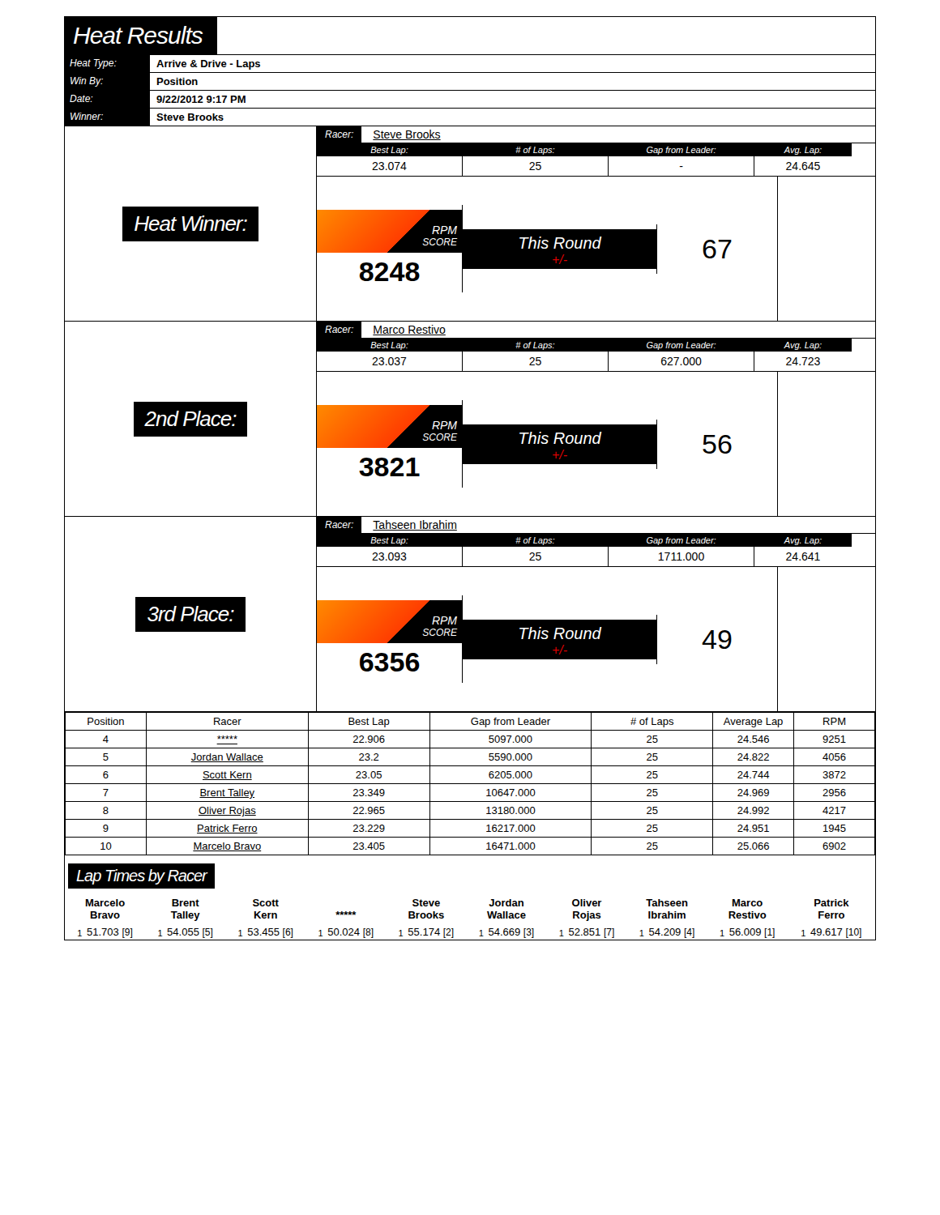Heat Results
Heat Type:
Arrive & Drive - Laps
Win By:
Position
Date:
9/22/2012 9:17 PM
Winner:
Steve Brooks
Heat Winner:
Racer: Steve Brooks
Best Lap: 23.074
# of Laps: 25
Gap from Leader: -
Avg. Lap: 24.645
RPMSCORE
8248
This Round+/-
67
2nd Place:
Racer: Marco Restivo
Best Lap: 23.037
# of Laps: 25
Gap from Leader: 627.000
Avg. Lap: 24.723
RPMSCORE
3821
This Round+/-
56
3rd Place:
Racer: Tahseen Ibrahim
Best Lap: 23.093
# of Laps: 25
Gap from Leader: 1711.000
Avg. Lap: 24.641
RPMSCORE
6356
This Round+/-
49
| Position | Racer | Best Lap | Gap from Leader | # of Laps | Average Lap | RPM |
| --- | --- | --- | --- | --- | --- | --- |
| 4 | ***** | 22.906 | 5097.000 | 25 | 24.546 | 9251 |
| 5 | Jordan Wallace | 23.2 | 5590.000 | 25 | 24.822 | 4056 |
| 6 | Scott Kern | 23.05 | 6205.000 | 25 | 24.744 | 3872 |
| 7 | Brent Talley | 23.349 | 10647.000 | 25 | 24.969 | 2956 |
| 8 | Oliver Rojas | 22.965 | 13180.000 | 25 | 24.992 | 4217 |
| 9 | Patrick Ferro | 23.229 | 16217.000 | 25 | 24.951 | 1945 |
| 10 | Marcelo Bravo | 23.405 | 16471.000 | 25 | 25.066 | 6902 |
Lap Times by Racer
| Marcelo Bravo | Brent Talley | Scott Kern | ***** | Steve Brooks | Jordan Wallace | Oliver Rojas | Tahseen Ibrahim | Marco Restivo | Patrick Ferro |
| --- | --- | --- | --- | --- | --- | --- | --- | --- | --- |
| 1 51.703 [9] | 1 54.055 [5] | 1 53.455 [6] | 1 50.024 [8] | 1 55.174 [2] | 1 54.669 [3] | 1 52.851 [7] | 1 54.209 [4] | 1 56.009 [1] | 1 49.617 [10] |